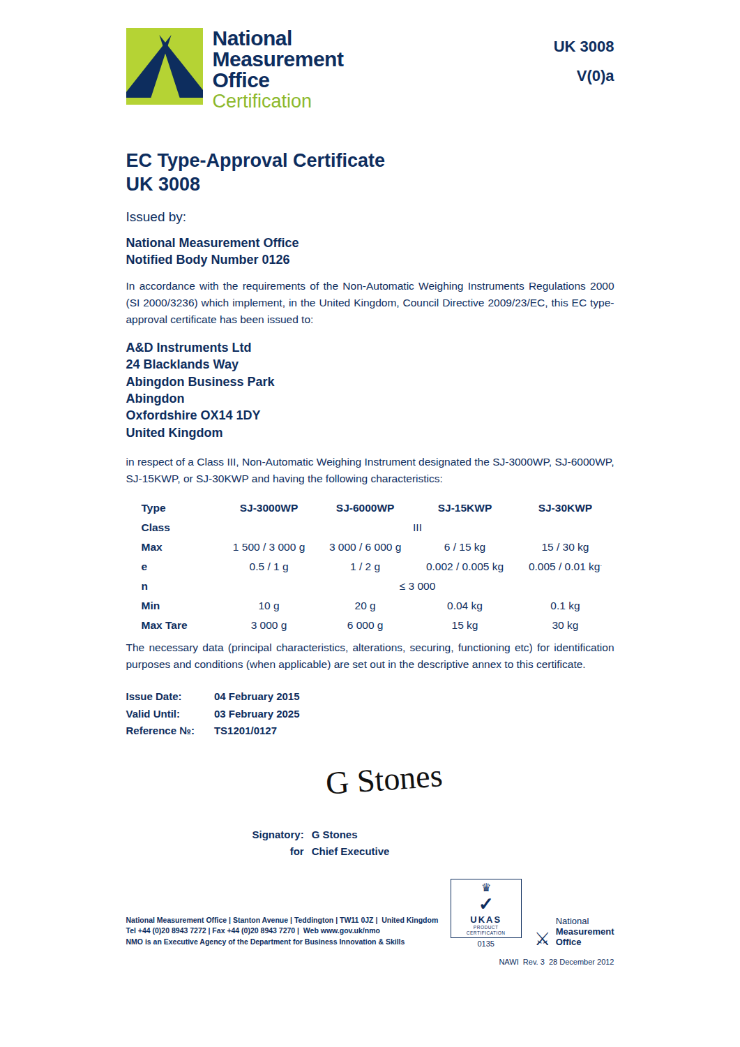National Measurement Office Certification
UK 3008
V(0)a
EC Type-Approval Certificate
UK 3008
Issued by:
National Measurement Office
Notified Body Number 0126
In accordance with the requirements of the Non-Automatic Weighing Instruments Regulations 2000 (SI 2000/3236) which implement, in the United Kingdom, Council Directive 2009/23/EC, this EC type-approval certificate has been issued to:
A&D Instruments Ltd
24 Blacklands Way
Abingdon Business Park
Abingdon
Oxfordshire OX14 1DY
United Kingdom
in respect of a Class III, Non-Automatic Weighing Instrument designated the SJ-3000WP, SJ-6000WP, SJ-15KWP, or SJ-30KWP and having the following characteristics:
| Type | SJ-3000WP | SJ-6000WP | SJ-15KWP | SJ-30KWP |
| Class | III |
| Max | 1 500 / 3 000 g | 3 000 / 6 000 g | 6 / 15 kg | 15 / 30 kg |
| e | 0.5 / 1 g | 1 / 2 g | 0.002 / 0.005 kg | 0.005 / 0.01 kg . |
| n | ≤ 3 000 |
| Min | 10 g | 20 g | 0.04 kg | 0.1 kg |
| Max Tare | 3 000 g | 6 000 g | 15 kg | 30 kg |
The necessary data (principal characteristics, alterations, securing, functioning etc) for identification purposes and conditions (when applicable) are set out in the descriptive annex to this certificate.
| Issue Date: | 04 February 2015 |
| Valid Until: | 03 February 2025 |
| Reference №: | TS1201/0127 |
G Stones
| Signatory: | G Stones |
| for | Chief Executive |
National Measurement Office | Stanton Avenue | Teddington | TW11 0JZ | United Kingdom
Tel +44 (0)20 8943 7272 | Fax +44 (0)20 8943 7270 | Web www.gov.uk/nmo
NMO is an Executive Agency of the Department for Business Innovation & Skills
♛
✓
UKAS
PRODUCT
CERTIFICATION
0135
⚔
National
Measurement
Office
NAWI Rev. 3 28 December 2012